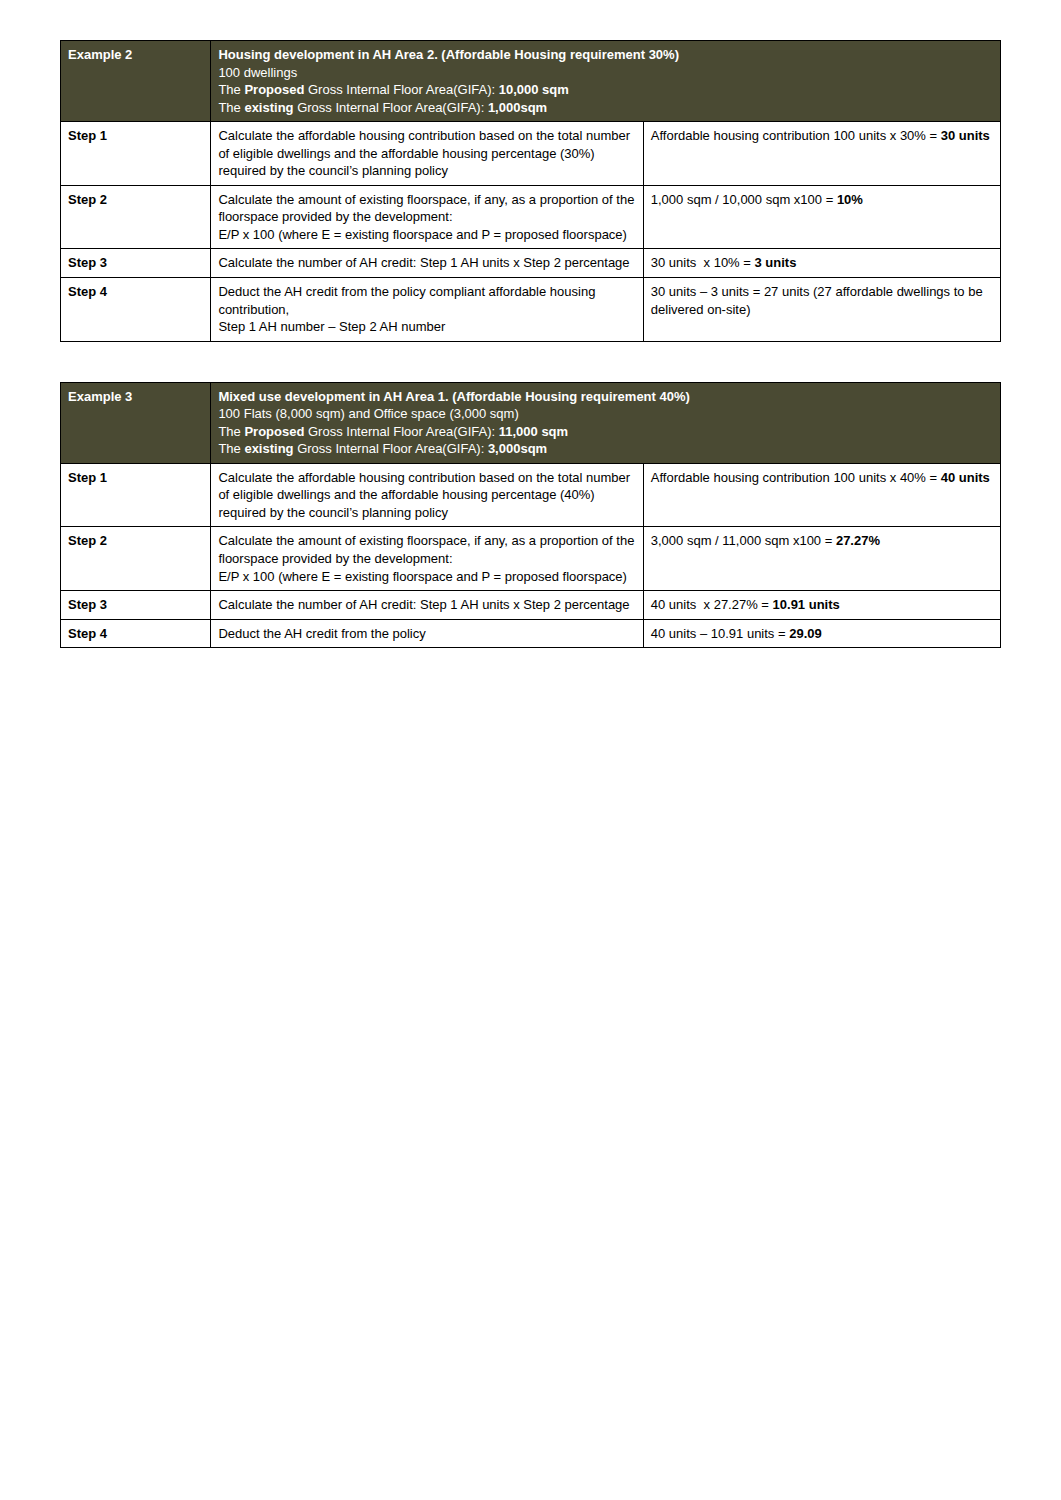| Example 2 | Housing development in AH Area 2. (Affordable Housing requirement 30%) 100 dwellings The Proposed Gross Internal Floor Area(GIFA): 10,000 sqm The existing Gross Internal Floor Area(GIFA): 1,000sqm |
| Step 1 | Calculate the affordable housing contribution based on the total number of eligible dwellings and the affordable housing percentage (30%) required by the council’s planning policy | Affordable housing contribution 100 units x 30% = 30 units |
| Step 2 | Calculate the amount of existing floorspace, if any, as a proportion of the floorspace provided by the development: E/P x 100 (where E = existing floorspace and P = proposed floorspace) | 1,000 sqm / 10,000 sqm x100 = 10% |
| Step 3 | Calculate the number of AH credit: Step 1 AH units x Step 2 percentage | 30 units x 10% = 3 units |
| Step 4 | Deduct the AH credit from the policy compliant affordable housing contribution, Step 1 AH number – Step 2 AH number | 30 units – 3 units = 27 units (27 affordable dwellings to be delivered on-site) |
| Example 3 | Mixed use development in AH Area 1. (Affordable Housing requirement 40%) 100 Flats (8,000 sqm) and Office space (3,000 sqm) The Proposed Gross Internal Floor Area(GIFA): 11,000 sqm The existing Gross Internal Floor Area(GIFA): 3,000sqm |
| Step 1 | Calculate the affordable housing contribution based on the total number of eligible dwellings and the affordable housing percentage (40%) required by the council’s planning policy | Affordable housing contribution 100 units x 40% = 40 units |
| Step 2 | Calculate the amount of existing floorspace, if any, as a proportion of the floorspace provided by the development: E/P x 100 (where E = existing floorspace and P = proposed floorspace) | 3,000 sqm / 11,000 sqm x100 = 27.27% |
| Step 3 | Calculate the number of AH credit: Step 1 AH units x Step 2 percentage | 40 units x 27.27% = 10.91 units |
| Step 4 | Deduct the AH credit from the policy | 40 units – 10.91 units = 29.09 |